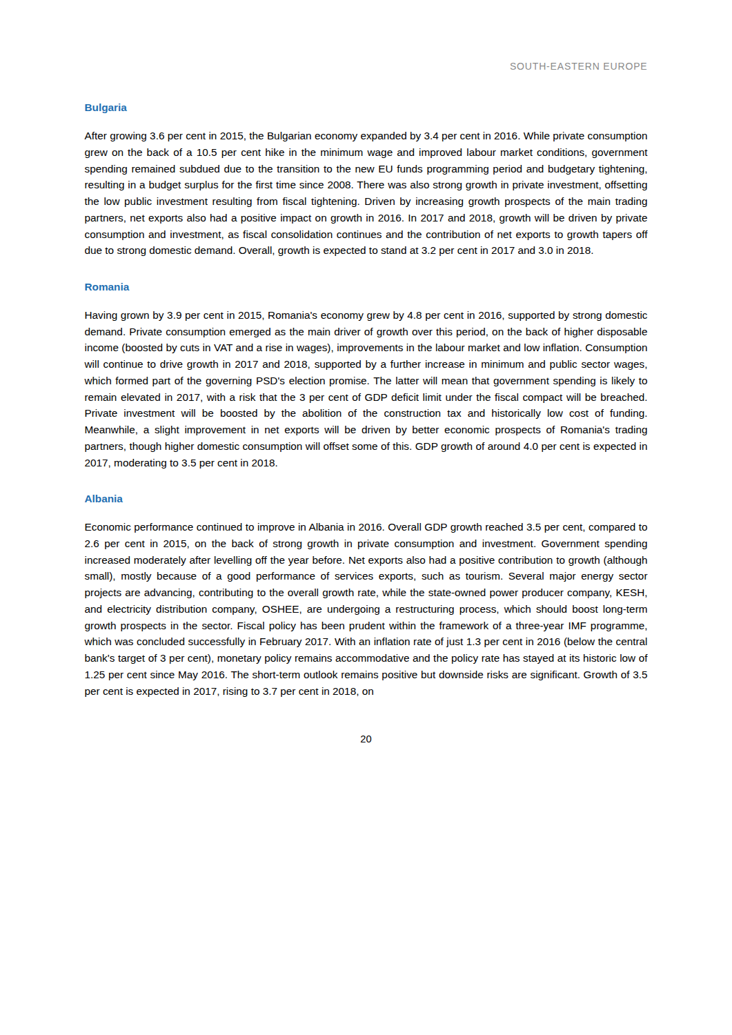SOUTH-EASTERN EUROPE
Bulgaria
After growing 3.6 per cent in 2015, the Bulgarian economy expanded by 3.4 per cent in 2016. While private consumption grew on the back of a 10.5 per cent hike in the minimum wage and improved labour market conditions, government spending remained subdued due to the transition to the new EU funds programming period and budgetary tightening, resulting in a budget surplus for the first time since 2008. There was also strong growth in private investment, offsetting the low public investment resulting from fiscal tightening. Driven by increasing growth prospects of the main trading partners, net exports also had a positive impact on growth in 2016. In 2017 and 2018, growth will be driven by private consumption and investment, as fiscal consolidation continues and the contribution of net exports to growth tapers off due to strong domestic demand. Overall, growth is expected to stand at 3.2 per cent in 2017 and 3.0 in 2018.
Romania
Having grown by 3.9 per cent in 2015, Romania's economy grew by 4.8 per cent in 2016, supported by strong domestic demand. Private consumption emerged as the main driver of growth over this period, on the back of higher disposable income (boosted by cuts in VAT and a rise in wages), improvements in the labour market and low inflation. Consumption will continue to drive growth in 2017 and 2018, supported by a further increase in minimum and public sector wages, which formed part of the governing PSD's election promise. The latter will mean that government spending is likely to remain elevated in 2017, with a risk that the 3 per cent of GDP deficit limit under the fiscal compact will be breached. Private investment will be boosted by the abolition of the construction tax and historically low cost of funding. Meanwhile, a slight improvement in net exports will be driven by better economic prospects of Romania's trading partners, though higher domestic consumption will offset some of this. GDP growth of around 4.0 per cent is expected in 2017, moderating to 3.5 per cent in 2018.
Albania
Economic performance continued to improve in Albania in 2016. Overall GDP growth reached 3.5 per cent, compared to 2.6 per cent in 2015, on the back of strong growth in private consumption and investment. Government spending increased moderately after levelling off the year before. Net exports also had a positive contribution to growth (although small), mostly because of a good performance of services exports, such as tourism. Several major energy sector projects are advancing, contributing to the overall growth rate, while the state-owned power producer company, KESH, and electricity distribution company, OSHEE, are undergoing a restructuring process, which should boost long-term growth prospects in the sector. Fiscal policy has been prudent within the framework of a three-year IMF programme, which was concluded successfully in February 2017. With an inflation rate of just 1.3 per cent in 2016 (below the central bank's target of 3 per cent), monetary policy remains accommodative and the policy rate has stayed at its historic low of 1.25 per cent since May 2016. The short-term outlook remains positive but downside risks are significant. Growth of 3.5 per cent is expected in 2017, rising to 3.7 per cent in 2018, on
20